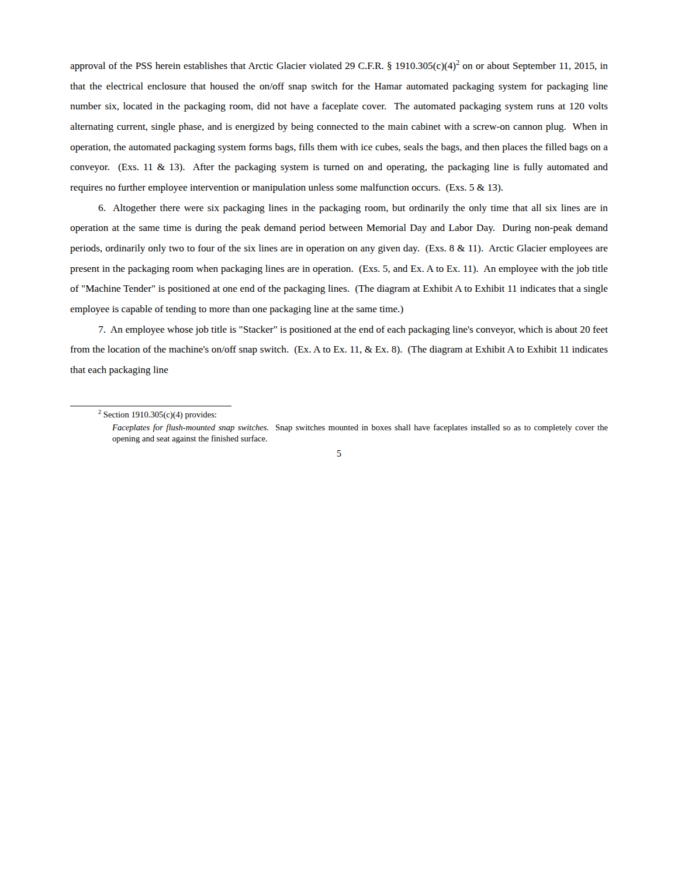approval of the PSS herein establishes that Arctic Glacier violated 29 C.F.R. § 1910.305(c)(4)2 on or about September 11, 2015, in that the electrical enclosure that housed the on/off snap switch for the Hamar automated packaging system for packaging line number six, located in the packaging room, did not have a faceplate cover. The automated packaging system runs at 120 volts alternating current, single phase, and is energized by being connected to the main cabinet with a screw-on cannon plug. When in operation, the automated packaging system forms bags, fills them with ice cubes, seals the bags, and then places the filled bags on a conveyor. (Exs. 11 & 13). After the packaging system is turned on and operating, the packaging line is fully automated and requires no further employee intervention or manipulation unless some malfunction occurs. (Exs. 5 & 13).
6. Altogether there were six packaging lines in the packaging room, but ordinarily the only time that all six lines are in operation at the same time is during the peak demand period between Memorial Day and Labor Day. During non-peak demand periods, ordinarily only two to four of the six lines are in operation on any given day. (Exs. 8 & 11). Arctic Glacier employees are present in the packaging room when packaging lines are in operation. (Exs. 5, and Ex. A to Ex. 11). An employee with the job title of "Machine Tender" is positioned at one end of the packaging lines. (The diagram at Exhibit A to Exhibit 11 indicates that a single employee is capable of tending to more than one packaging line at the same time.)
7. An employee whose job title is "Stacker" is positioned at the end of each packaging line's conveyor, which is about 20 feet from the location of the machine's on/off snap switch. (Ex. A to Ex. 11, & Ex. 8). (The diagram at Exhibit A to Exhibit 11 indicates that each packaging line
2 Section 1910.305(c)(4) provides:
Faceplates for flush-mounted snap switches. Snap switches mounted in boxes shall have faceplates installed so as to completely cover the opening and seat against the finished surface.
5